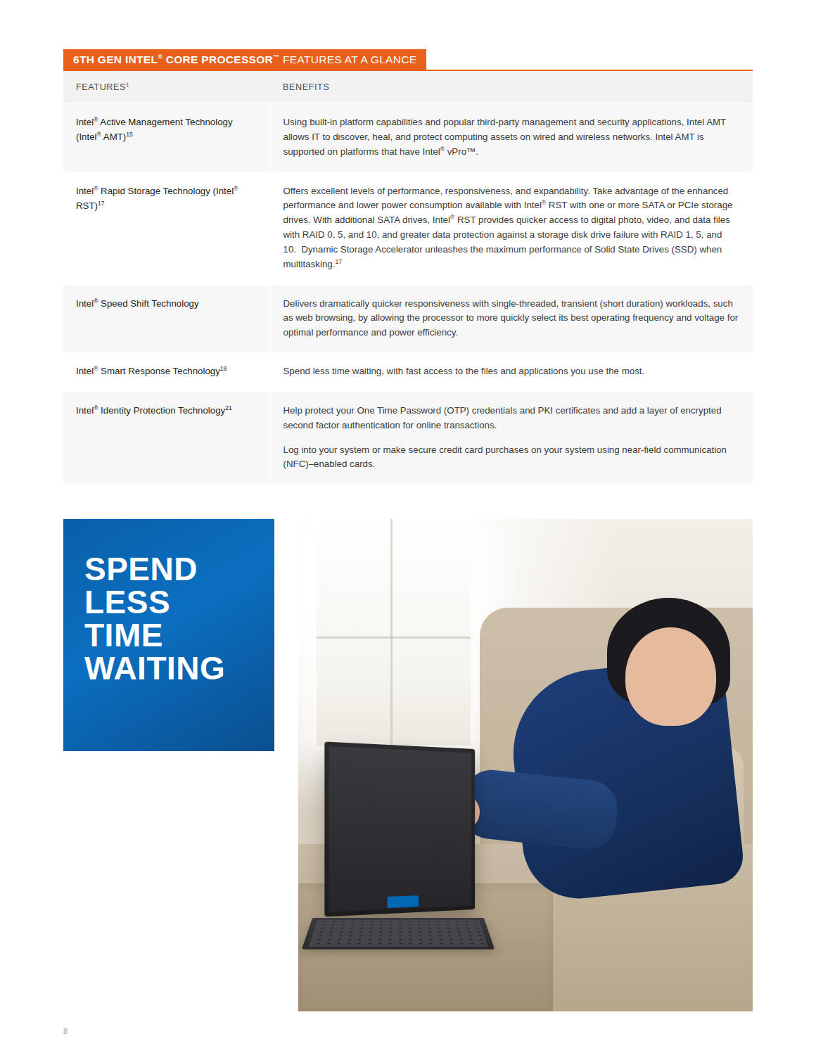6th Gen Intel® Core Processor™ Features at a Glance
| FEATURES 1 | BENEFITS |
| --- | --- |
| Intel ® Active Management Technology (Intel ® AMT) 15 | Using built-in platform capabilities and popular third-party management and security applications, Intel AMT allows IT to discover, heal, and protect computing assets on wired and wireless networks. Intel AMT is supported on platforms that have Intel ® vPro™. |
| Intel ® Rapid Storage Technology (Intel ® RST) 17 | Offers excellent levels of performance, responsiveness, and expandability. Take advantage of the enhanced performance and lower power consumption available with Intel ® RST with one or more SATA or PCIe storage drives. With additional SATA drives, Intel ® RST provides quicker access to digital photo, video, and data files with RAID 0, 5, and 10, and greater data protection against a storage disk drive failure with RAID 1, 5, and 10. Dynamic Storage Accelerator unleashes the maximum performance of Solid State Drives (SSD) when multitasking. 17 |
| Intel ® Speed Shift Technology | Delivers dramatically quicker responsiveness with single-threaded, transient (short duration) workloads, such as web browsing, by allowing the processor to more quickly select its best operating frequency and voltage for optimal performance and power efficiency. |
| Intel ® Smart Response Technology 18 | Spend less time waiting, with fast access to the files and applications you use the most. |
| Intel ® Identity Protection Technology 21 | Help protect your One Time Password (OTP) credentials and PKI certificates and add a layer of encrypted second factor authentication for online transactions. Log into your system or make secure credit card purchases on your system using near-field communication (NFC)–enabled cards. |
Spend Less Time Waiting
8